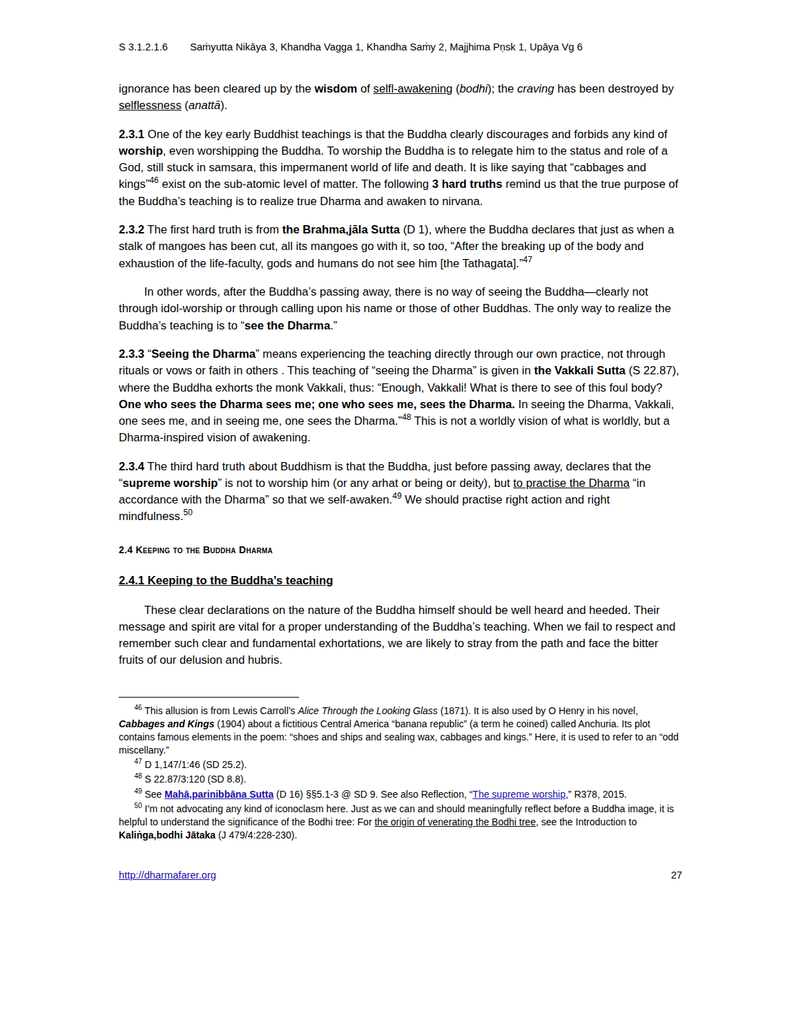S 3.1.2.1.6
Saṁyutta Nikāya 3, Khandha Vagga 1, Khandha Saṁy 2, Majjhima Pṇsk 1, Upāya Vg 6
ignorance has been cleared up by the wisdom of selfl-awakening (bodhi); the craving has been destroyed by selflessness (anattā).
2.3.1 One of the key early Buddhist teachings is that the Buddha clearly discourages and forbids any kind of worship, even worshipping the Buddha. To worship the Buddha is to relegate him to the status and role of a God, still stuck in samsara, this impermanent world of life and death. It is like saying that “cabbages and kings”46 exist on the sub-atomic level of matter. The following 3 hard truths remind us that the true purpose of the Buddha’s teaching is to realize true Dharma and awaken to nirvana.
2.3.2 The first hard truth is from the Brahma,jāla Sutta (D 1), where the Buddha declares that just as when a stalk of mangoes has been cut, all its mangoes go with it, so too, “After the breaking up of the body and exhaustion of the life-faculty, gods and humans do not see him [the Tathagata].”47
In other words, after the Buddha’s passing away, there is no way of seeing the Buddha—clearly not through idol-worship or through calling upon his name or those of other Buddhas. The only way to realize the Buddha’s teaching is to “see the Dharma.”
2.3.3 “Seeing the Dharma” means experiencing the teaching directly through our own practice, not through rituals or vows or faith in others . This teaching of “seeing the Dharma” is given in the Vakkali Sutta (S 22.87), where the Buddha exhorts the monk Vakkali, thus: “Enough, Vakkali! What is there to see of this foul body? One who sees the Dharma sees me; one who sees me, sees the Dharma. In seeing the Dharma, Vakkali, one sees me, and in seeing me, one sees the Dharma.”48 This is not a worldly vision of what is worldly, but a Dharma-inspired vision of awakening.
2.3.4 The third hard truth about Buddhism is that the Buddha, just before passing away, declares that the “supreme worship” is not to worship him (or any arhat or being or deity), but to practise the Dharma “in accordance with the Dharma” so that we self-awaken.49 We should practise right action and right mindfulness.50
2.4 Keeping to the Buddha Dharma
2.4.1 Keeping to the Buddha’s teaching
These clear declarations on the nature of the Buddha himself should be well heard and heeded. Their message and spirit are vital for a proper understanding of the Buddha’s teaching. When we fail to respect and remember such clear and fundamental exhortations, we are likely to stray from the path and face the bitter fruits of our delusion and hubris.
46 This allusion is from Lewis Carroll’s Alice Through the Looking Glass (1871). It is also used by O Henry in his novel, Cabbages and Kings (1904) about a fictitious Central America “banana republic” (a term he coined) called Anchuria. Its plot contains famous elements in the poem: “shoes and ships and sealing wax, cabbages and kings.” Here, it is used to refer to an “odd miscellany.”
47 D 1,147/1:46 (SD 25.2).
48 S 22.87/3:120 (SD 8.8).
49 See Mahā,parinibbāna Sutta (D 16) §§5.1-3 @ SD 9. See also Reflection, “The supreme worship,” R378, 2015.
50 I’m not advocating any kind of iconoclasm here. Just as we can and should meaningfully reflect before a Buddha image, it is helpful to understand the significance of the Bodhi tree: For the origin of venerating the Bodhi tree, see the Introduction to Kaliṅga,bodhi Jātaka (J 479/4:228-230).
http://dharmafarer.org 27